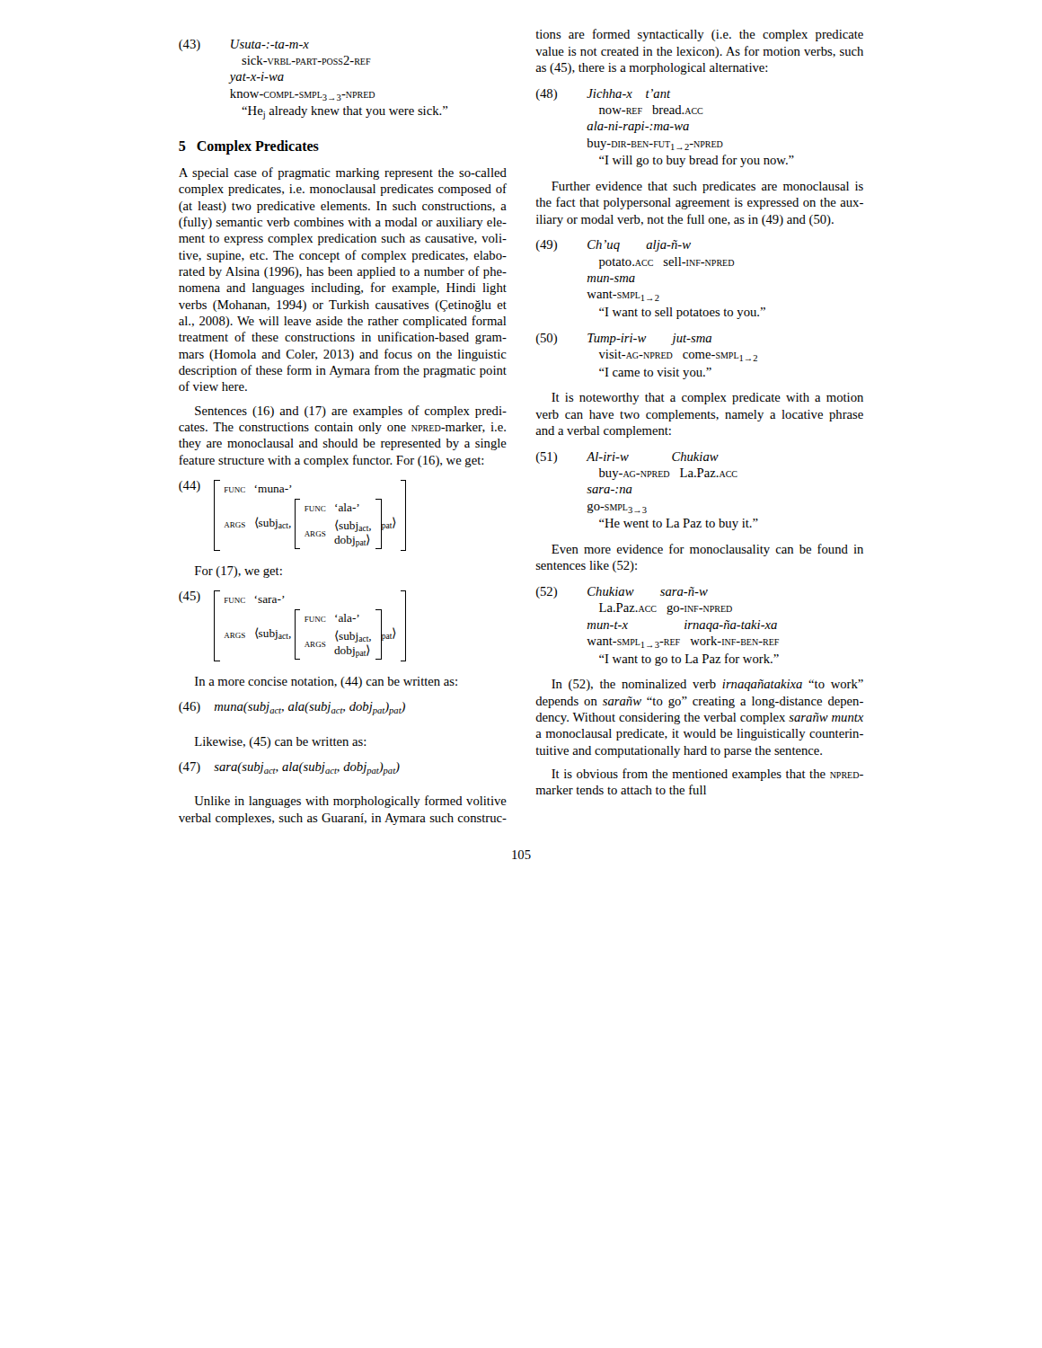(43)
Usuta-:-ta-m-x
sick-vrbl-part-poss2-ref
yat-x-i-wa
know-compl-smpl3→3-npred
“Hej already knew that you were sick.”
5 Complex Predicates
A special case of pragmatic marking represent the so-called complex predicates, i.e. monoclausal predicates composed of (at least) two predicative elements. In such constructions, a (fully) semantic verb combines with a modal or auxiliary element to express complex predication such as causative, volitive, supine, etc. The concept of complex predicates, elaborated by Alsina (1996), has been applied to a number of phenomena and languages including, for example, Hindi light verbs (Mohanan, 1994) or Turkish causatives (Çetinoğlu et al., 2008). We will leave aside the rather complicated formal treatment of these constructions in unification-based grammars (Homola and Coler, 2013) and focus on the linguistic description of these form in Aymara from the pragmatic point of view here.
Sentences (16) and (17) are examples of complex predicates. The constructions contain only one npred-marker, i.e. they are monoclausal and should be represented by a single feature structure with a complex functor. For (16), we get:
(44)
| func | ‘muna-’ |
| args | ⟨ subj act , / func / ‘ala-’ / / args / ⟨ subj act , dobj pat ⟩ / pat ⟩ |
For (17), we get:
(45)
| func | ‘sara-’ |
| args | ⟨ subj act , / func / ‘ala-’ / / args / ⟨ subj act , dobj pat ⟩ / pat ⟩ |
In a more concise notation, (44) can be written as:
(46)
muna(subjact, ala(subjact, dobjpat)pat)
Likewise, (45) can be written as:
(47)
sara(subjact, ala(subjact, dobjpat)pat)
Unlike in languages with morphologically formed volitive verbal complexes, such as Guaraní, in Aymara such constructions are formed syntactically (i.e. the complex predicate value is not created in the lexicon). As for motion verbs, such as (45), there is a morphological alternative:
(48)
Jichha-x t’ant
now-ref bread.acc
ala-ni-rapi-:ma-wa
buy-dir-ben-fut1→2-npred
“I will go to buy bread for you now.”
Further evidence that such predicates are monoclausal is the fact that polypersonal agreement is expressed on the auxiliary or modal verb, not the full one, as in (49) and (50).
(49)
Ch’uq alja-ñ-w
potato.acc sell-inf-npred
mun-sma
want-smpl1→2
“I want to sell potatoes to you.”
(50)
Tump-iri-w jut-sma
visit-ag-npred come-smpl1→2
“I came to visit you.”
It is noteworthy that a complex predicate with a motion verb can have two complements, namely a locative phrase and a verbal complement:
(51)
Al-iri-w Chukiaw
buy-ag-npred La.Paz.acc
sara-:na
go-smpl3→3
“He went to La Paz to buy it.”
Even more evidence for monoclausality can be found in sentences like (52):
(52)
Chukiaw sara-ñ-w
La.Paz.acc go-inf-npred
mun-t-x irnaqa-ña-taki-xa
want-smpl1→3-ref work-inf-ben-ref
“I want to go to La Paz for work.”
In (52), the nominalized verb irnaqañatakixa “to work” depends on sarañw “to go” creating a long-distance dependency. Without considering the verbal complex sarañw muntx a monoclausal predicate, it would be linguistically counterintuitive and computationally hard to parse the sentence.
It is obvious from the mentioned examples that the npred-marker tends to attach to the full
105